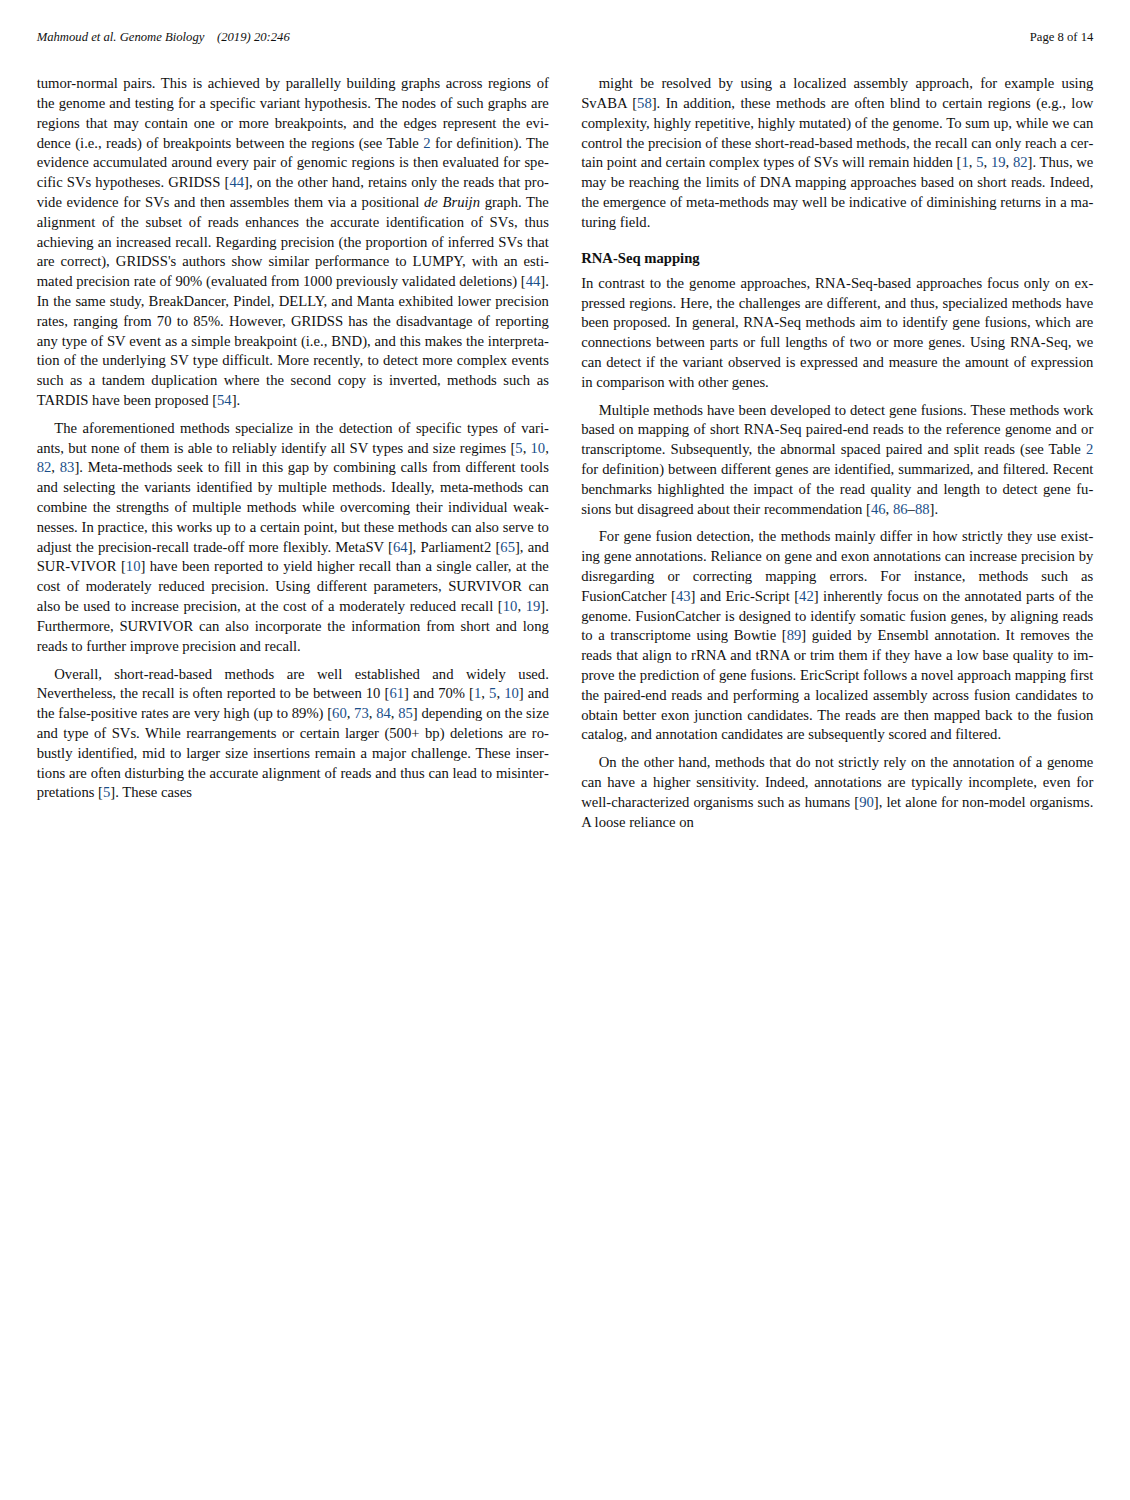Mahmoud et al. Genome Biology (2019) 20:246 Page 8 of 14
tumor-normal pairs. This is achieved by parallelly building graphs across regions of the genome and testing for a specific variant hypothesis. The nodes of such graphs are regions that may contain one or more breakpoints, and the edges represent the evidence (i.e., reads) of breakpoints between the regions (see Table 2 for definition). The evidence accumulated around every pair of genomic regions is then evaluated for specific SVs hypotheses. GRIDSS [44], on the other hand, retains only the reads that provide evidence for SVs and then assembles them via a positional de Bruijn graph. The alignment of the subset of reads enhances the accurate identification of SVs, thus achieving an increased recall. Regarding precision (the proportion of inferred SVs that are correct), GRIDSS's authors show similar performance to LUMPY, with an estimated precision rate of 90% (evaluated from 1000 previously validated deletions) [44]. In the same study, BreakDancer, Pindel, DELLY, and Manta exhibited lower precision rates, ranging from 70 to 85%. However, GRIDSS has the disadvantage of reporting any type of SV event as a simple breakpoint (i.e., BND), and this makes the interpretation of the underlying SV type difficult. More recently, to detect more complex events such as a tandem duplication where the second copy is inverted, methods such as TARDIS have been proposed [54].
The aforementioned methods specialize in the detection of specific types of variants, but none of them is able to reliably identify all SV types and size regimes [5, 10, 82, 83]. Meta-methods seek to fill in this gap by combining calls from different tools and selecting the variants identified by multiple methods. Ideally, meta-methods can combine the strengths of multiple methods while overcoming their individual weaknesses. In practice, this works up to a certain point, but these methods can also serve to adjust the precision-recall trade-off more flexibly. MetaSV [64], Parliament2 [65], and SUR-VIVOR [10] have been reported to yield higher recall than a single caller, at the cost of moderately reduced precision. Using different parameters, SURVIVOR can also be used to increase precision, at the cost of a moderately reduced recall [10, 19]. Furthermore, SURVIVOR can also incorporate the information from short and long reads to further improve precision and recall.
Overall, short-read-based methods are well established and widely used. Nevertheless, the recall is often reported to be between 10 [61] and 70% [1, 5, 10] and the false-positive rates are very high (up to 89%) [60, 73, 84, 85] depending on the size and type of SVs. While rearrangements or certain larger (500+ bp) deletions are robustly identified, mid to larger size insertions remain a major challenge. These insertions are often disturbing the accurate alignment of reads and thus can lead to misinterpretations [5]. These cases
might be resolved by using a localized assembly approach, for example using SvABA [58]. In addition, these methods are often blind to certain regions (e.g., low complexity, highly repetitive, highly mutated) of the genome. To sum up, while we can control the precision of these short-read-based methods, the recall can only reach a certain point and certain complex types of SVs will remain hidden [1, 5, 19, 82]. Thus, we may be reaching the limits of DNA mapping approaches based on short reads. Indeed, the emergence of meta-methods may well be indicative of diminishing returns in a maturing field.
RNA-Seq mapping
In contrast to the genome approaches, RNA-Seq-based approaches focus only on expressed regions. Here, the challenges are different, and thus, specialized methods have been proposed. In general, RNA-Seq methods aim to identify gene fusions, which are connections between parts or full lengths of two or more genes. Using RNA-Seq, we can detect if the variant observed is expressed and measure the amount of expression in comparison with other genes.
Multiple methods have been developed to detect gene fusions. These methods work based on mapping of short RNA-Seq paired-end reads to the reference genome and or transcriptome. Subsequently, the abnormal spaced paired and split reads (see Table 2 for definition) between different genes are identified, summarized, and filtered. Recent benchmarks highlighted the impact of the read quality and length to detect gene fusions but disagreed about their recommendation [46, 86–88].
For gene fusion detection, the methods mainly differ in how strictly they use existing gene annotations. Reliance on gene and exon annotations can increase precision by disregarding or correcting mapping errors. For instance, methods such as FusionCatcher [43] and Eric-Script [42] inherently focus on the annotated parts of the genome. FusionCatcher is designed to identify somatic fusion genes, by aligning reads to a transcriptome using Bowtie [89] guided by Ensembl annotation. It removes the reads that align to rRNA and tRNA or trim them if they have a low base quality to improve the prediction of gene fusions. EricScript follows a novel approach mapping first the paired-end reads and performing a localized assembly across fusion candidates to obtain better exon junction candidates. The reads are then mapped back to the fusion catalog, and annotation candidates are subsequently scored and filtered.
On the other hand, methods that do not strictly rely on the annotation of a genome can have a higher sensitivity. Indeed, annotations are typically incomplete, even for well-characterized organisms such as humans [90], let alone for non-model organisms. A loose reliance on